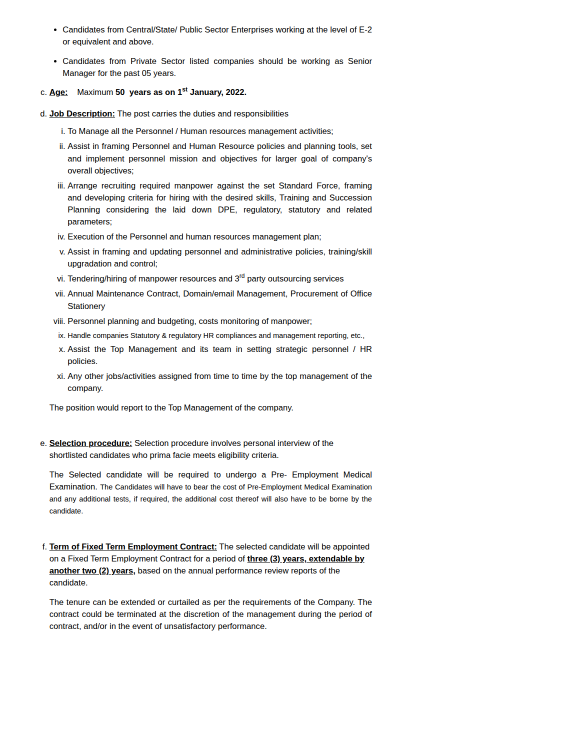Candidates from Central/State/ Public Sector Enterprises working at the level of E-2 or equivalent and above.
Candidates from Private Sector listed companies should be working as Senior Manager for the past 05 years.
Age: Maximum 50 years as on 1st January, 2022.
Job Description: The post carries the duties and responsibilities
To Manage all the Personnel / Human resources management activities;
Assist in framing Personnel and Human Resource policies and planning tools, set and implement personnel mission and objectives for larger goal of company's overall objectives;
Arrange recruiting required manpower against the set Standard Force, framing and developing criteria for hiring with the desired skills, Training and Succession Planning considering the laid down DPE, regulatory, statutory and related parameters;
Execution of the Personnel and human resources management plan;
Assist in framing and updating personnel and administrative policies, training/skill upgradation and control;
Tendering/hiring of manpower resources and 3rd party outsourcing services
Annual Maintenance Contract, Domain/email Management, Procurement of Office Stationery
Personnel planning and budgeting, costs monitoring of manpower;
Handle companies Statutory & regulatory HR compliances and management reporting, etc.,
Assist the Top Management and its team in setting strategic personnel / HR policies.
Any other jobs/activities assigned from time to time by the top management of the company.
The position would report to the Top Management of the company.
Selection procedure: Selection procedure involves personal interview of the shortlisted candidates who prima facie meets eligibility criteria.
The Selected candidate will be required to undergo a Pre- Employment Medical Examination. The Candidates will have to bear the cost of Pre-Employment Medical Examination and any additional tests, if required, the additional cost thereof will also have to be borne by the candidate.
Term of Fixed Term Employment Contract: The selected candidate will be appointed on a Fixed Term Employment Contract for a period of three (3) years, extendable by another two (2) years, based on the annual performance review reports of the candidate.
The tenure can be extended or curtailed as per the requirements of the Company. The contract could be terminated at the discretion of the management during the period of contract, and/or in the event of unsatisfactory performance.